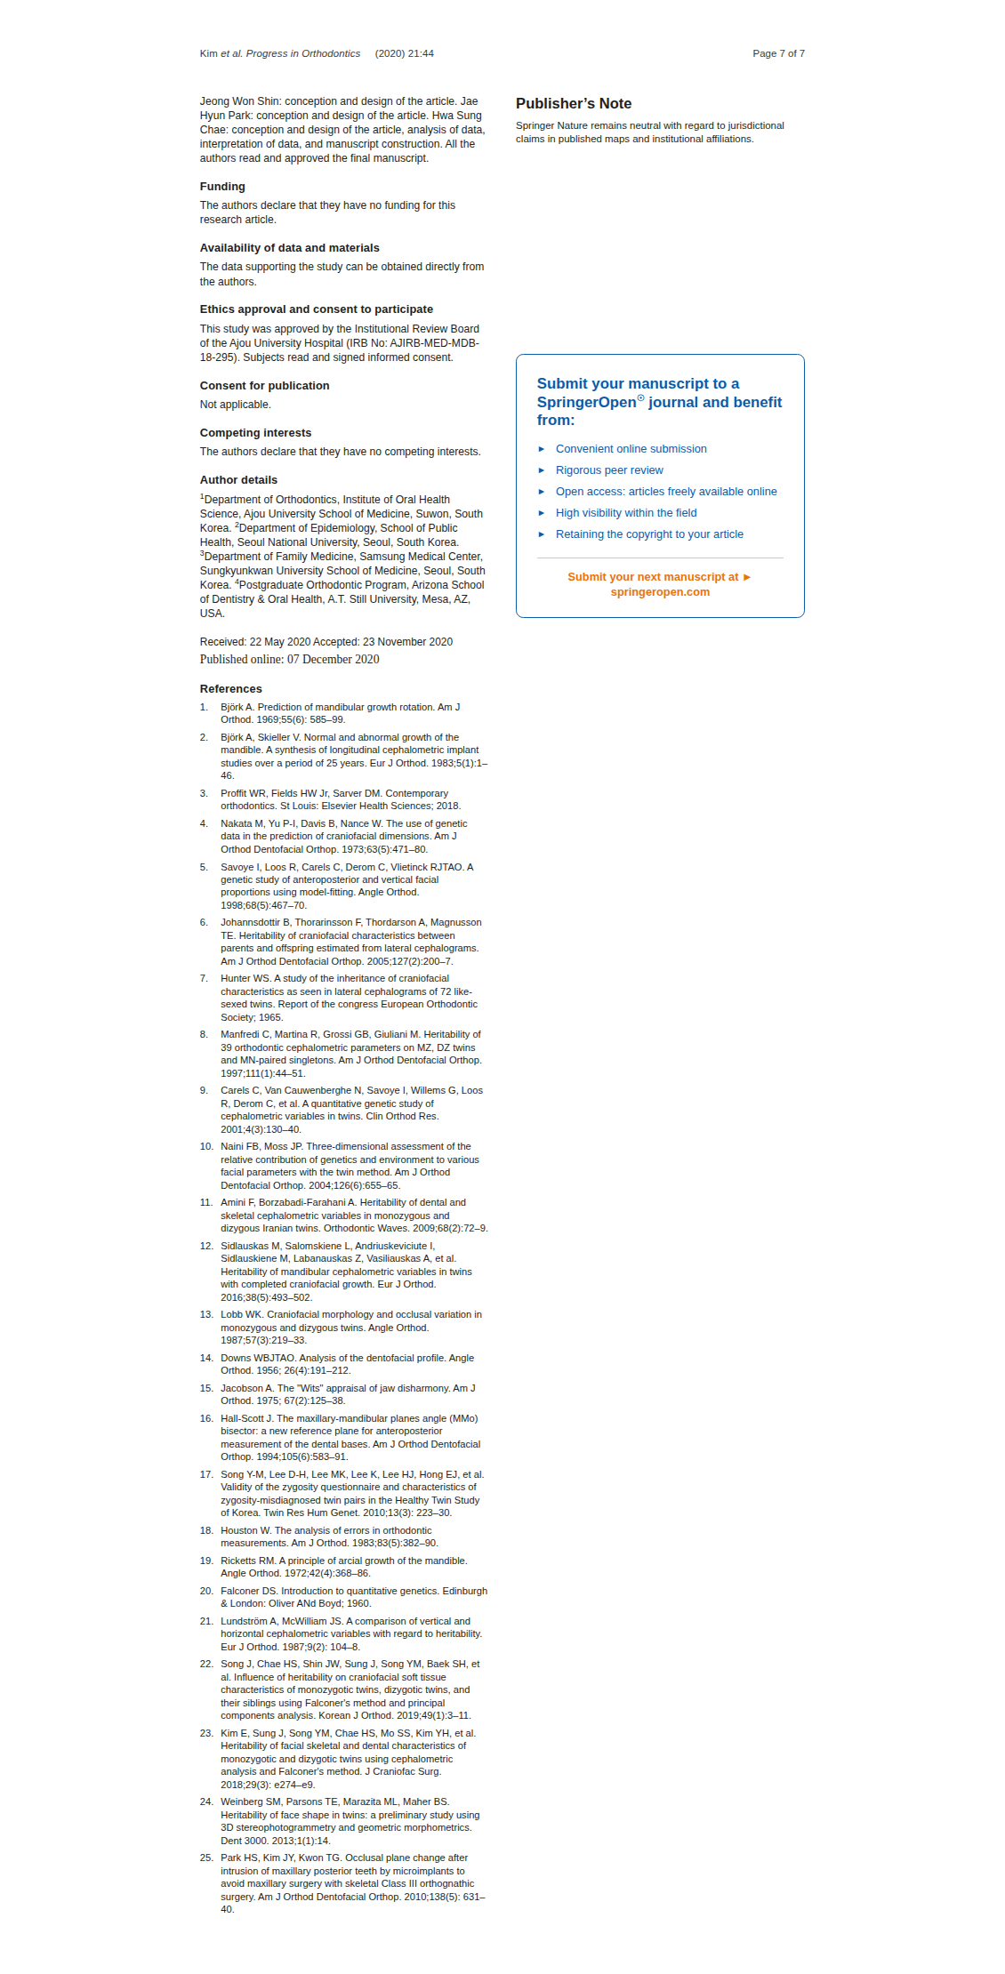Kim et al. Progress in Orthodontics (2020) 21:44
Page 7 of 7
Jeong Won Shin: conception and design of the article. Jae Hyun Park: conception and design of the article. Hwa Sung Chae: conception and design of the article, analysis of data, interpretation of data, and manuscript construction. All the authors read and approved the final manuscript.
Funding
The authors declare that they have no funding for this research article.
Availability of data and materials
The data supporting the study can be obtained directly from the authors.
Ethics approval and consent to participate
This study was approved by the Institutional Review Board of the Ajou University Hospital (IRB No: AJIRB-MED-MDB-18-295). Subjects read and signed informed consent.
Consent for publication
Not applicable.
Competing interests
The authors declare that they have no competing interests.
Author details
1Department of Orthodontics, Institute of Oral Health Science, Ajou University School of Medicine, Suwon, South Korea. 2Department of Epidemiology, School of Public Health, Seoul National University, Seoul, South Korea. 3Department of Family Medicine, Samsung Medical Center, Sungkyunkwan University School of Medicine, Seoul, South Korea. 4Postgraduate Orthodontic Program, Arizona School of Dentistry & Oral Health, A.T. Still University, Mesa, AZ, USA.
Received: 22 May 2020 Accepted: 23 November 2020
Published online: 07 December 2020
References
Björk A. Prediction of mandibular growth rotation. Am J Orthod. 1969;55(6): 585–99.
Björk A, Skieller V. Normal and abnormal growth of the mandible. A synthesis of longitudinal cephalometric implant studies over a period of 25 years. Eur J Orthod. 1983;5(1):1–46.
Proffit WR, Fields HW Jr, Sarver DM. Contemporary orthodontics. St Louis: Elsevier Health Sciences; 2018.
Nakata M, Yu P-I, Davis B, Nance W. The use of genetic data in the prediction of craniofacial dimensions. Am J Orthod Dentofacial Orthop. 1973;63(5):471–80.
Savoye I, Loos R, Carels C, Derom C, Vlietinck RJTAO. A genetic study of anteroposterior and vertical facial proportions using model-fitting. Angle Orthod. 1998;68(5):467–70.
Johannsdottir B, Thorarinsson F, Thordarson A, Magnusson TE. Heritability of craniofacial characteristics between parents and offspring estimated from lateral cephalograms. Am J Orthod Dentofacial Orthop. 2005;127(2):200–7.
Hunter WS. A study of the inheritance of craniofacial characteristics as seen in lateral cephalograms of 72 like-sexed twins. Report of the congress European Orthodontic Society; 1965.
Manfredi C, Martina R, Grossi GB, Giuliani M. Heritability of 39 orthodontic cephalometric parameters on MZ, DZ twins and MN-paired singletons. Am J Orthod Dentofacial Orthop. 1997;111(1):44–51.
Carels C, Van Cauwenberghe N, Savoye I, Willems G, Loos R, Derom C, et al. A quantitative genetic study of cephalometric variables in twins. Clin Orthod Res. 2001;4(3):130–40.
Naini FB, Moss JP. Three-dimensional assessment of the relative contribution of genetics and environment to various facial parameters with the twin method. Am J Orthod Dentofacial Orthop. 2004;126(6):655–65.
Amini F, Borzabadi-Farahani A. Heritability of dental and skeletal cephalometric variables in monozygous and dizygous Iranian twins. Orthodontic Waves. 2009;68(2):72–9.
Sidlauskas M, Salomskiene L, Andriuskeviciute I, Sidlauskiene M, Labanauskas Z, Vasiliauskas A, et al. Heritability of mandibular cephalometric variables in twins with completed craniofacial growth. Eur J Orthod. 2016;38(5):493–502.
Lobb WK. Craniofacial morphology and occlusal variation in monozygous and dizygous twins. Angle Orthod. 1987;57(3):219–33.
Downs WBJTAO. Analysis of the dentofacial profile. Angle Orthod. 1956; 26(4):191–212.
Jacobson A. The "Wits" appraisal of jaw disharmony. Am J Orthod. 1975; 67(2):125–38.
Hall-Scott J. The maxillary-mandibular planes angle (MMo) bisector: a new reference plane for anteroposterior measurement of the dental bases. Am J Orthod Dentofacial Orthop. 1994;105(6):583–91.
Song Y-M, Lee D-H, Lee MK, Lee K, Lee HJ, Hong EJ, et al. Validity of the zygosity questionnaire and characteristics of zygosity-misdiagnosed twin pairs in the Healthy Twin Study of Korea. Twin Res Hum Genet. 2010;13(3): 223–30.
Houston W. The analysis of errors in orthodontic measurements. Am J Orthod. 1983;83(5):382–90.
Ricketts RM. A principle of arcial growth of the mandible. Angle Orthod. 1972;42(4):368–86.
Falconer DS. Introduction to quantitative genetics. Edinburgh & London: Oliver ANd Boyd; 1960.
Lundström A, McWilliam JS. A comparison of vertical and horizontal cephalometric variables with regard to heritability. Eur J Orthod. 1987;9(2): 104–8.
Song J, Chae HS, Shin JW, Sung J, Song YM, Baek SH, et al. Influence of heritability on craniofacial soft tissue characteristics of monozygotic twins, dizygotic twins, and their siblings using Falconer's method and principal components analysis. Korean J Orthod. 2019;49(1):3–11.
Kim E, Sung J, Song YM, Chae HS, Mo SS, Kim YH, et al. Heritability of facial skeletal and dental characteristics of monozygotic and dizygotic twins using cephalometric analysis and Falconer's method. J Craniofac Surg. 2018;29(3): e274–e9.
Weinberg SM, Parsons TE, Marazita ML, Maher BS. Heritability of face shape in twins: a preliminary study using 3D stereophotogrammetry and geometric morphometrics. Dent 3000. 2013;1(1):14.
Park HS, Kim JY, Kwon TG. Occlusal plane change after intrusion of maxillary posterior teeth by microimplants to avoid maxillary surgery with skeletal Class III orthognathic surgery. Am J Orthod Dentofacial Orthop. 2010;138(5): 631–40.
Publisher’s Note
Springer Nature remains neutral with regard to jurisdictional claims in published maps and institutional affiliations.
Submit your manuscript to a SpringerOpen☉ journal and benefit from:
Convenient online submission
Rigorous peer review
Open access: articles freely available online
High visibility within the field
Retaining the copyright to your article
Submit your next manuscript at ► springeropen.com